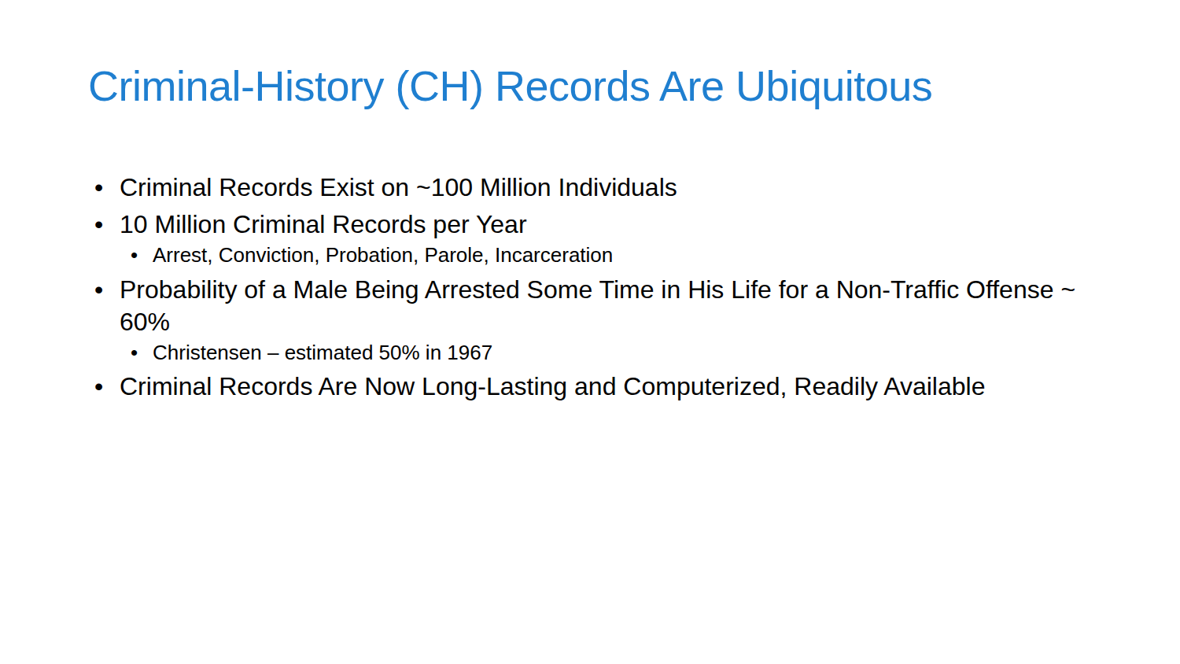Criminal-History (CH) Records Are Ubiquitous
Criminal Records Exist on ~100 Million Individuals
10 Million Criminal Records per Year
Arrest, Conviction, Probation, Parole, Incarceration
Probability of a Male Being Arrested Some Time in His Life for a Non-Traffic Offense ~ 60%
Christensen – estimated 50% in 1967
Criminal Records Are Now Long-Lasting and Computerized, Readily Available